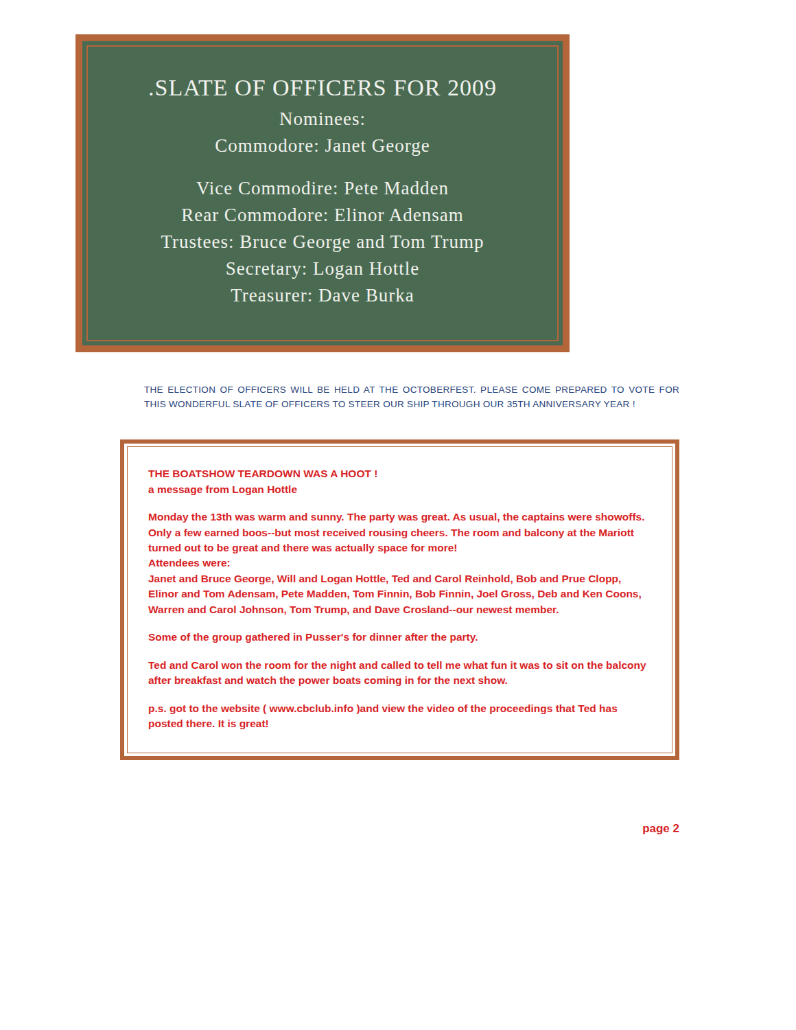.SLATE OF OFFICERS FOR 2009 Nominees: Commodore: Janet George Vice Commodire: Pete Madden Rear Commodore: Elinor Adensam Trustees: Bruce George and Tom Trump Secretary: Logan Hottle Treasurer: Dave Burka
THE ELECTION OF OFFICERS WILL BE HELD AT THE OCTOBERFEST. PLEASE COME PREPARED TO VOTE FOR THIS WONDERFUL SLATE OF OFFICERS TO STEER OUR SHIP THROUGH OUR 35TH ANNIVERSARY YEAR !
THE BOATSHOW TEARDOWN WAS A HOOT !
a message from Logan Hottle
Monday the 13th was warm and sunny. The party was great. As usual, the captains were showoffs. Only a few earned boos--but most received rousing cheers. The room and balcony at the Mariott turned out to be great and there was actually space for more!
Attendees were:
Janet and Bruce George, Will and Logan Hottle, Ted and Carol Reinhold, Bob and Prue Clopp, Elinor and Tom Adensam, Pete Madden, Tom Finnin, Bob Finnin, Joel Gross, Deb and Ken Coons, Warren and Carol Johnson, Tom Trump, and Dave Crosland--our newest member.
Some of the group gathered in Pusser's for dinner after the party.
Ted and Carol won the room for the night and called to tell me what fun it was to sit on the balcony after breakfast and watch the power boats coming in for the next show.
p.s. got to the website ( www.cbclub.info )and view the video of the proceedings that Ted has posted there. It is great!
page 2